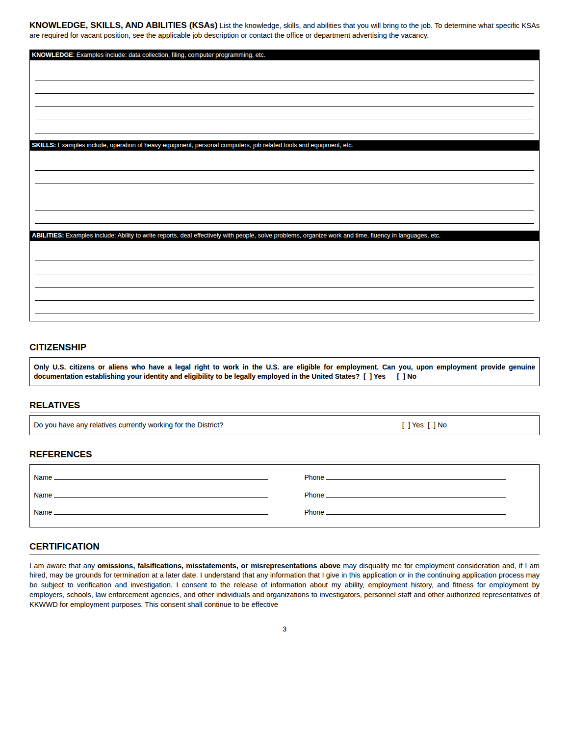KNOWLEDGE, SKILLS, AND ABILITIES (KSAs) List the knowledge, skills, and abilities that you will bring to the job. To determine what specific KSAs are required for vacant position, see the applicable job description or contact the office or department advertising the vacancy.
KNOWLEDGE: Examples include: data collection, filing, computer programming, etc.
SKILLS: Examples include, operation of heavy equipment, personal computers, job related tools and equipment, etc.
ABILITIES: Examples include: Ability to write reports, deal effectively with people, solve problems, organize work and time, fluency in languages, etc.
CITIZENSHIP
Only U.S. citizens or aliens who have a legal right to work in the U.S. are eligible for employment. Can you, upon employment provide genuine documentation establishing your identity and eligibility to be legally employed in the United States? [ ] Yes [ ] No
RELATIVES
Do you have any relatives currently working for the District? [ ] Yes [ ] No
REFERENCES
| Name | Phone |
| Name | Phone |
| Name | Phone |
CERTIFICATION
I am aware that any omissions, falsifications, misstatements, or misrepresentations above may disqualify me for employment consideration and, if I am hired, may be grounds for termination at a later date. I understand that any information that I give in this application or in the continuing application process may be subject to verification and investigation. I consent to the release of information about my ability, employment history, and fitness for employment by employers, schools, law enforcement agencies, and other individuals and organizations to investigators, personnel staff and other authorized representatives of KKWWD for employment purposes. This consent shall continue to be effective
3